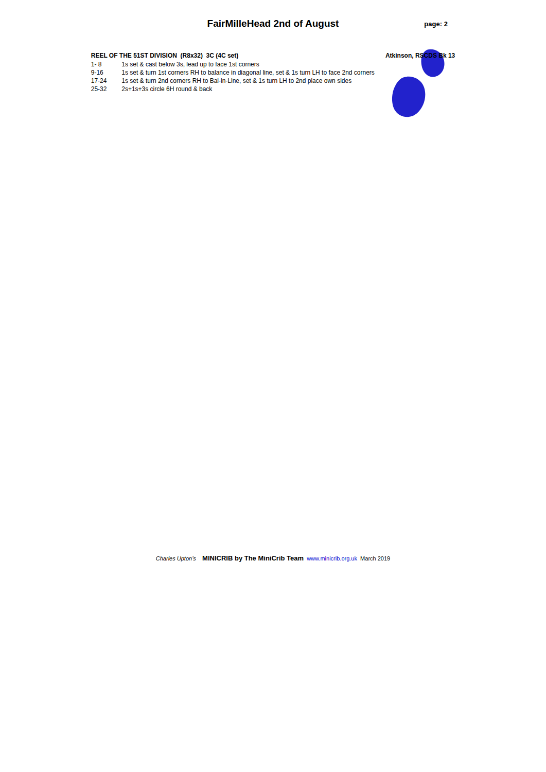FairMilleHead 2nd of August
page: 2
REEL OF THE 51ST DIVISION (R8x32) 3C (4C set)
Atkinson, RSCDS Bk 13
| 1- 8 | 1s set & cast below 3s, lead up to face 1st corners |
| 9-16 | 1s set & turn 1st corners RH to balance in diagonal line, set & 1s turn LH to face 2nd corners |
| 17-24 | 1s set & turn 2nd corners RH to Bal-in-Line, set & 1s turn LH to 2nd place own sides |
| 25-32 | 2s+1s+3s circle 6H round & back |
Charles Upton’s MINICRIB by The MiniCrib Team www.minicrib.org.uk March 2019